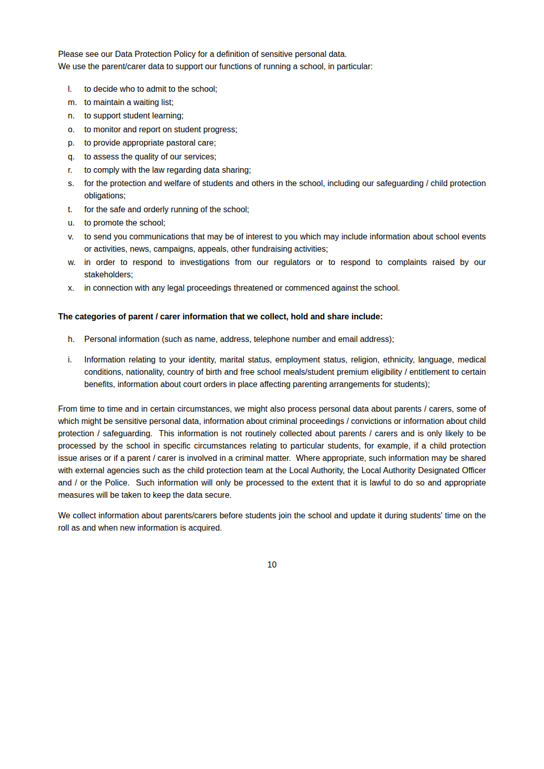Please see our Data Protection Policy for a definition of sensitive personal data.
We use the parent/carer data to support our functions of running a school, in particular:
l. to decide who to admit to the school;
m. to maintain a waiting list;
n. to support student learning;
o. to monitor and report on student progress;
p. to provide appropriate pastoral care;
q. to assess the quality of our services;
r. to comply with the law regarding data sharing;
s. for the protection and welfare of students and others in the school, including our safeguarding / child protection obligations;
t. for the safe and orderly running of the school;
u. to promote the school;
v. to send you communications that may be of interest to you which may include information about school events or activities, news, campaigns, appeals, other fundraising activities;
w. in order to respond to investigations from our regulators or to respond to complaints raised by our stakeholders;
x. in connection with any legal proceedings threatened or commenced against the school.
The categories of parent / carer information that we collect, hold and share include:
h. Personal information (such as name, address, telephone number and email address);
i. Information relating to your identity, marital status, employment status, religion, ethnicity, language, medical conditions, nationality, country of birth and free school meals/student premium eligibility / entitlement to certain benefits, information about court orders in place affecting parenting arrangements for students);
From time to time and in certain circumstances, we might also process personal data about parents / carers, some of which might be sensitive personal data, information about criminal proceedings / convictions or information about child protection / safeguarding. This information is not routinely collected about parents / carers and is only likely to be processed by the school in specific circumstances relating to particular students, for example, if a child protection issue arises or if a parent / carer is involved in a criminal matter. Where appropriate, such information may be shared with external agencies such as the child protection team at the Local Authority, the Local Authority Designated Officer and / or the Police. Such information will only be processed to the extent that it is lawful to do so and appropriate measures will be taken to keep the data secure.
We collect information about parents/carers before students join the school and update it during students' time on the roll as and when new information is acquired.
10